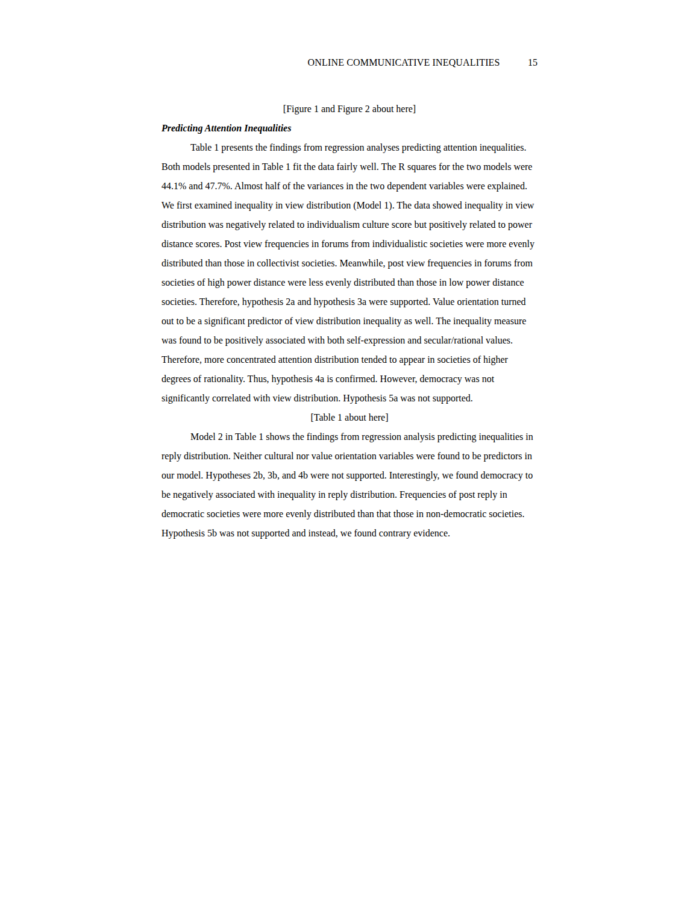Online Communicative Inequalities 15
[Figure 1 and Figure 2 about here]
Predicting Attention Inequalities
Table 1 presents the findings from regression analyses predicting attention inequalities. Both models presented in Table 1 fit the data fairly well. The R squares for the two models were 44.1% and 47.7%. Almost half of the variances in the two dependent variables were explained. We first examined inequality in view distribution (Model 1). The data showed inequality in view distribution was negatively related to individualism culture score but positively related to power distance scores. Post view frequencies in forums from individualistic societies were more evenly distributed than those in collectivist societies. Meanwhile, post view frequencies in forums from societies of high power distance were less evenly distributed than those in low power distance societies. Therefore, hypothesis 2a and hypothesis 3a were supported. Value orientation turned out to be a significant predictor of view distribution inequality as well. The inequality measure was found to be positively associated with both self-expression and secular/rational values. Therefore, more concentrated attention distribution tended to appear in societies of higher degrees of rationality. Thus, hypothesis 4a is confirmed. However, democracy was not significantly correlated with view distribution. Hypothesis 5a was not supported.
[Table 1 about here]
Model 2 in Table 1 shows the findings from regression analysis predicting inequalities in reply distribution. Neither cultural nor value orientation variables were found to be predictors in our model. Hypotheses 2b, 3b, and 4b were not supported. Interestingly, we found democracy to be negatively associated with inequality in reply distribution. Frequencies of post reply in democratic societies were more evenly distributed than that those in non-democratic societies. Hypothesis 5b was not supported and instead, we found contrary evidence.